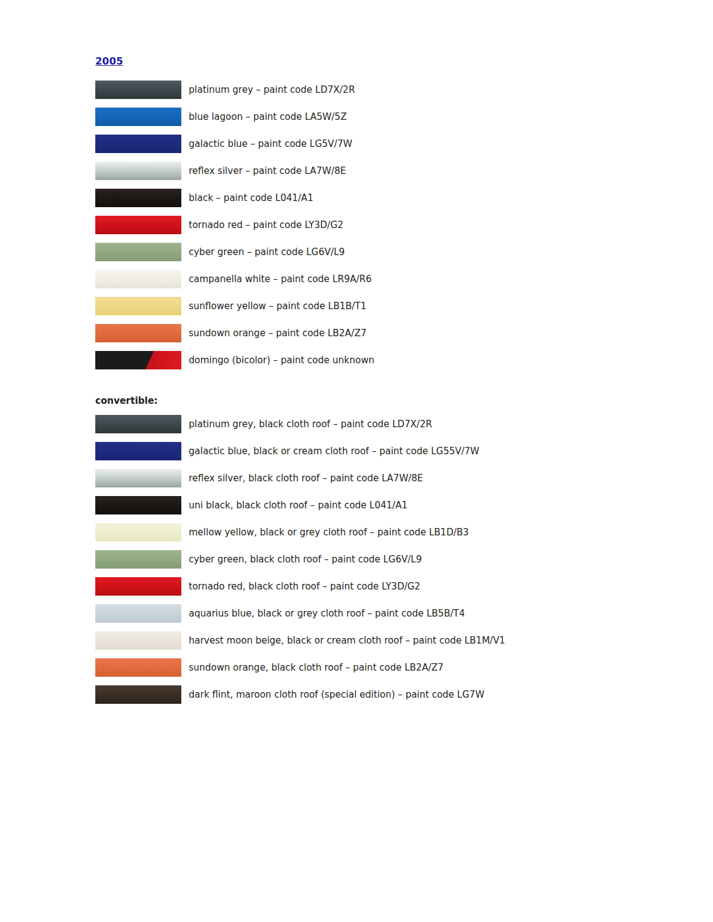2005
platinum grey – paint code LD7X/2R
blue lagoon – paint code LA5W/5Z
galactic blue – paint code LG5V/7W
reflex silver – paint code LA7W/8E
black – paint code L041/A1
tornado red – paint code LY3D/G2
cyber green – paint code LG6V/L9
campanella white – paint code LR9A/R6
sunflower yellow – paint code LB1B/T1
sundown orange – paint code LB2A/Z7
domingo (bicolor) – paint code unknown
convertible:
platinum grey, black cloth roof – paint code LD7X/2R
galactic blue, black or cream cloth roof – paint code LG55V/7W
reflex silver, black cloth roof – paint code LA7W/8E
uni black, black cloth roof – paint code L041/A1
mellow yellow, black or grey cloth roof – paint code LB1D/B3
cyber green, black cloth roof – paint code LG6V/L9
tornado red, black cloth roof – paint code LY3D/G2
aquarius blue, black or grey cloth roof – paint code LB5B/T4
harvest moon beige, black or cream cloth roof – paint code LB1M/V1
sundown orange, black cloth roof – paint code LB2A/Z7
dark flint, maroon cloth roof (special edition) – paint code LG7W